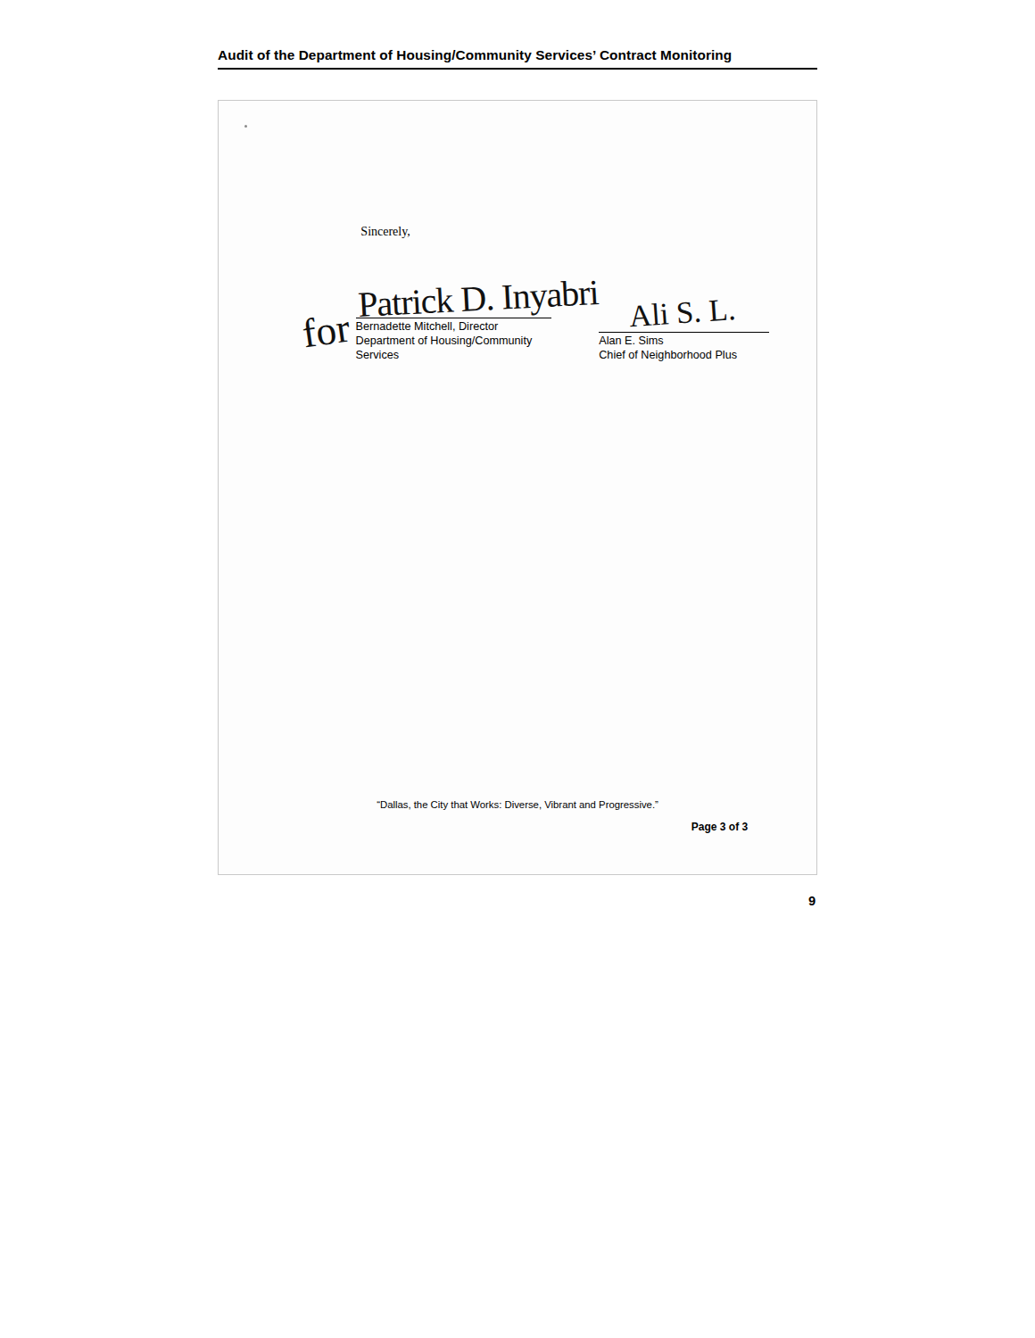Audit of the Department of Housing/Community Services’ Contract Monitoring
Sincerely,
Patrick D. Inyabri for
Bernadette Mitchell, Director Department of Housing/Community Services
Ali S. L.
Alan E. Sims Chief of Neighborhood Plus
“Dallas, the City that Works: Diverse, Vibrant and Progressive.”
Page 3 of 3
9